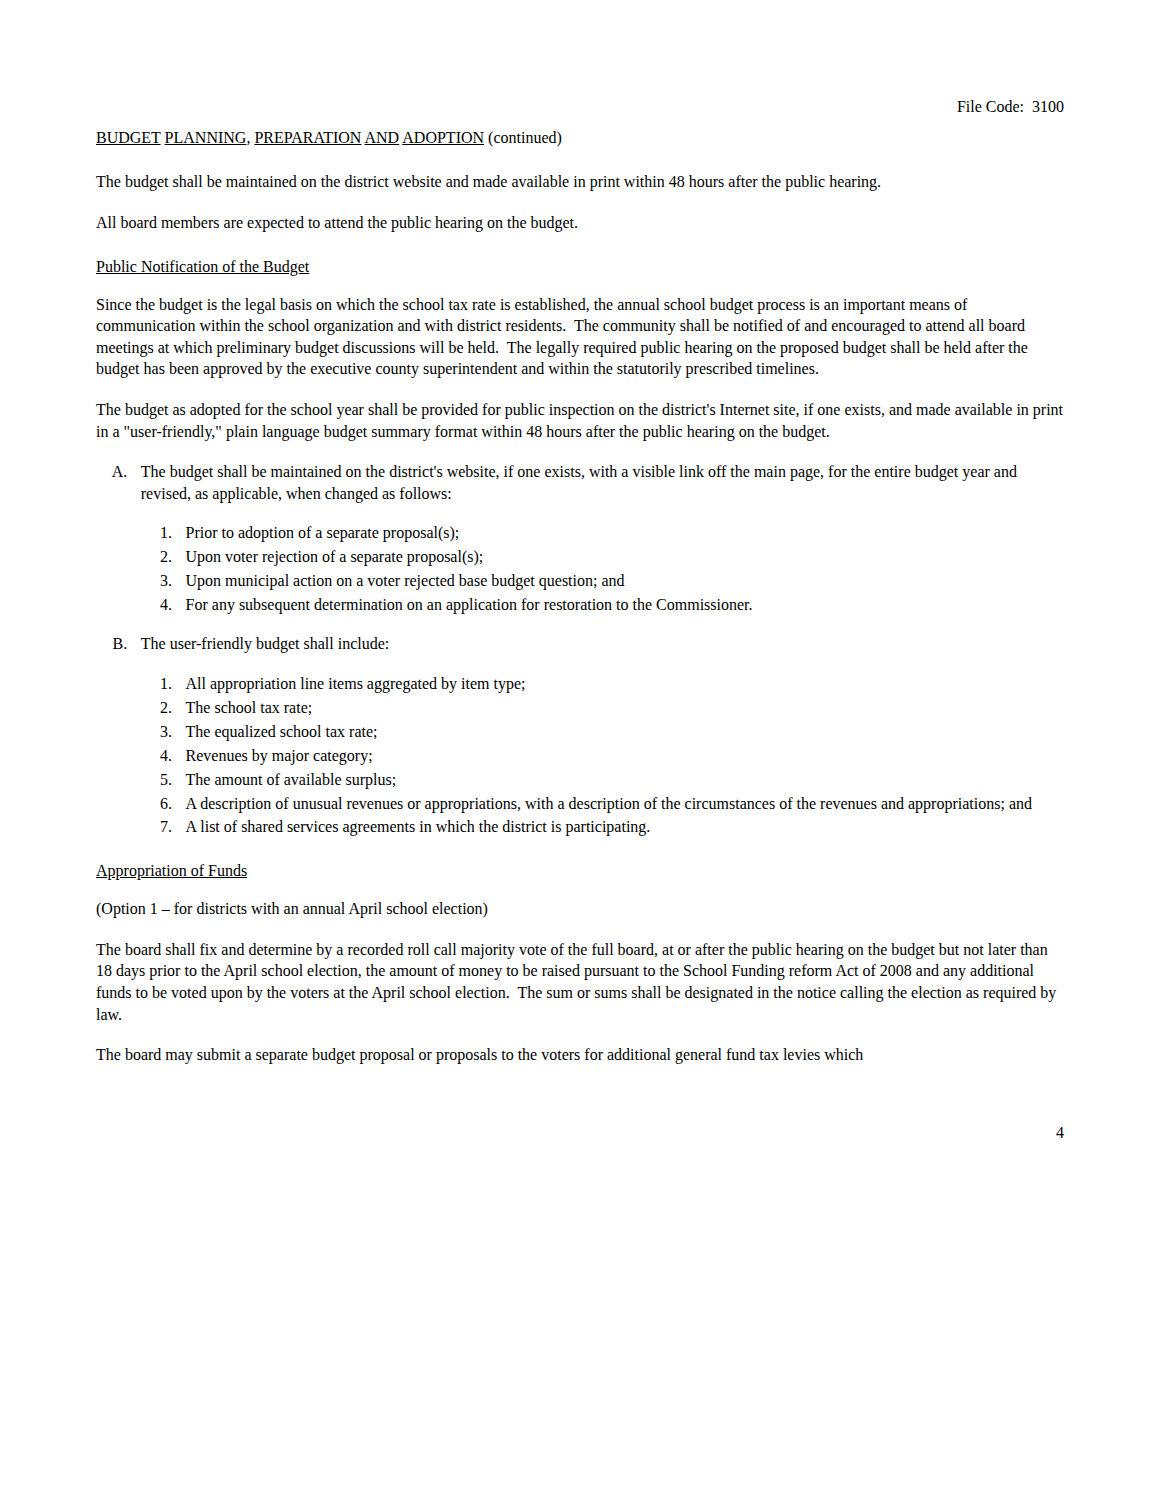File Code: 3100
BUDGET PLANNING, PREPARATION AND ADOPTION (continued)
The budget shall be maintained on the district website and made available in print within 48 hours after the public hearing.
All board members are expected to attend the public hearing on the budget.
Public Notification of the Budget
Since the budget is the legal basis on which the school tax rate is established, the annual school budget process is an important means of communication within the school organization and with district residents. The community shall be notified of and encouraged to attend all board meetings at which preliminary budget discussions will be held. The legally required public hearing on the proposed budget shall be held after the budget has been approved by the executive county superintendent and within the statutorily prescribed timelines.
The budget as adopted for the school year shall be provided for public inspection on the district's Internet site, if one exists, and made available in print in a "user-friendly," plain language budget summary format within 48 hours after the public hearing on the budget.
The budget shall be maintained on the district's website, if one exists, with a visible link off the main page, for the entire budget year and revised, as applicable, when changed as follows:
Prior to adoption of a separate proposal(s);
Upon voter rejection of a separate proposal(s);
Upon municipal action on a voter rejected base budget question; and
For any subsequent determination on an application for restoration to the Commissioner.
The user-friendly budget shall include:
All appropriation line items aggregated by item type;
The school tax rate;
The equalized school tax rate;
Revenues by major category;
The amount of available surplus;
A description of unusual revenues or appropriations, with a description of the circumstances of the revenues and appropriations; and
A list of shared services agreements in which the district is participating.
Appropriation of Funds
(Option 1 – for districts with an annual April school election)
The board shall fix and determine by a recorded roll call majority vote of the full board, at or after the public hearing on the budget but not later than 18 days prior to the April school election, the amount of money to be raised pursuant to the School Funding reform Act of 2008 and any additional funds to be voted upon by the voters at the April school election. The sum or sums shall be designated in the notice calling the election as required by law.
The board may submit a separate budget proposal or proposals to the voters for additional general fund tax levies which
4